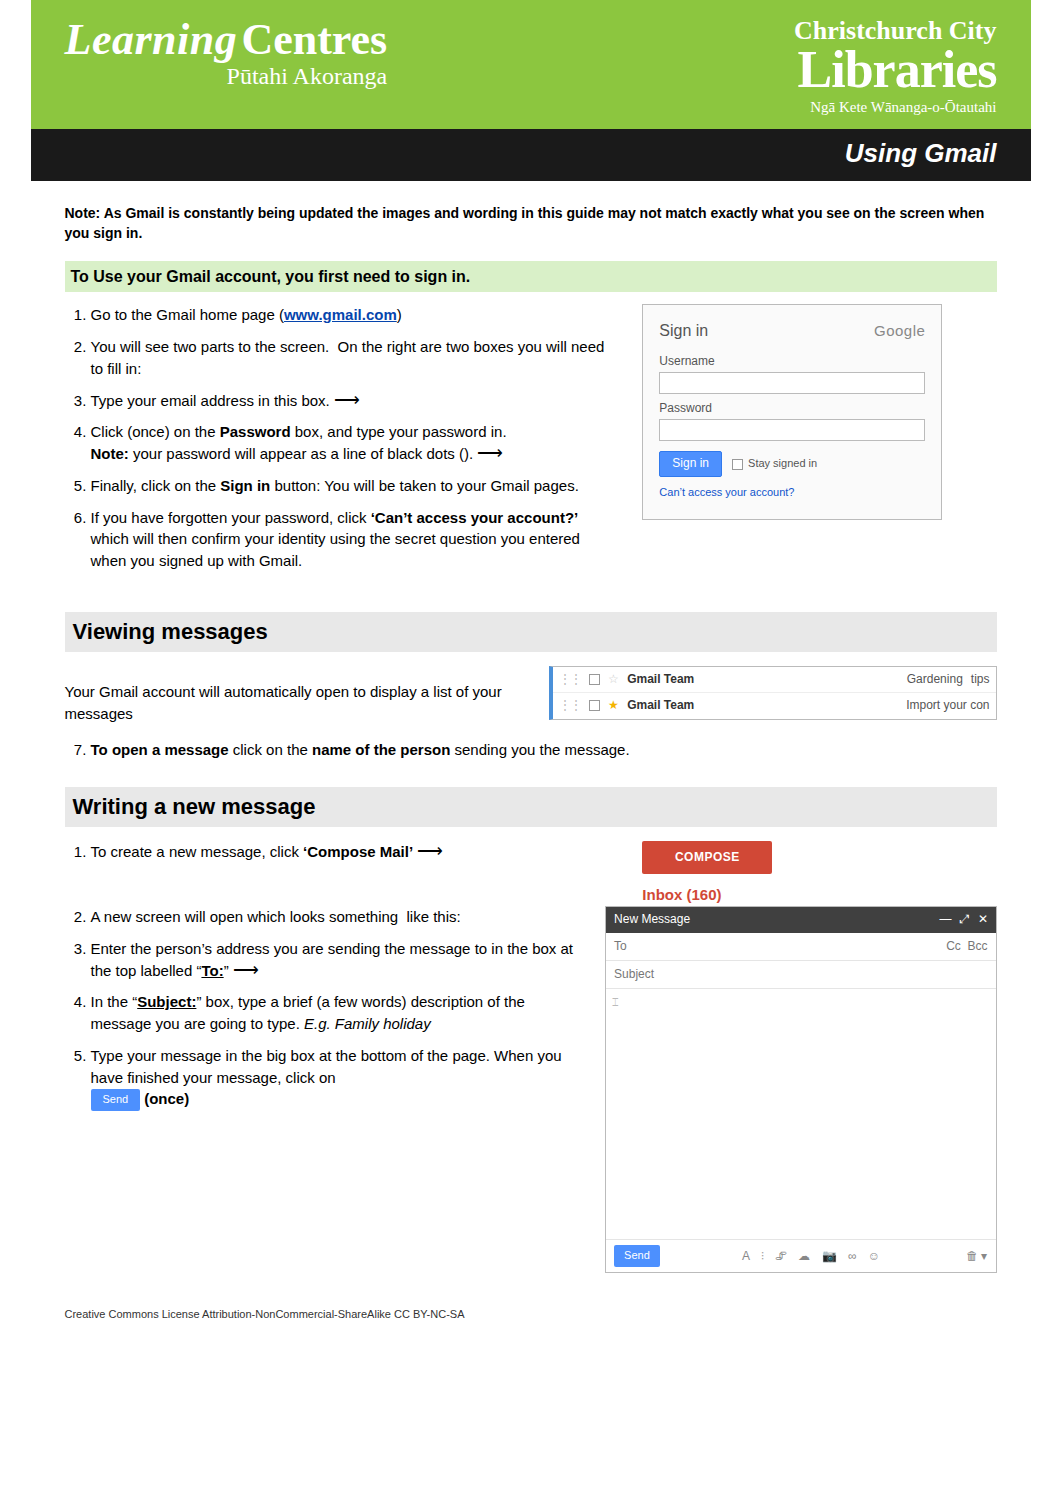Learning Centres Pūtahi Akoranga
Christchurch City Libraries Ngā Kete Wānanga-o-Ōtautahi
Using Gmail
Note: As Gmail is constantly being updated the images and wording in this guide may not match exactly what you see on the screen when you sign in.
To Use your Gmail account, you first need to sign in.
Go to the Gmail home page (www.gmail.com)
You will see two parts to the screen. On the right are two boxes you will need to fill in:
Type your email address in this box. ⟶
Click (once) on the Password box, and type your password in.
Note: your password will appear as a line of black dots (). ⟶
Finally, click on the Sign in button: You will be taken to your Gmail pages.
If you have forgotten your password, click ‘Can’t access your account?’ which will then confirm your identity using the secret question you entered when you signed up with Gmail.
Sign in Google
Username
Password
Sign in Stay signed in
Can’t access your account?
Viewing messages
Your Gmail account will automatically open to display a list of your messages
⋮⋮ ☆ Gmail Team Gardening tips
⋮⋮ ★ Gmail Team Import your con
To open a message click on the name of the person sending you the message.
Writing a new message
To create a new message, click ‘Compose Mail’ ⟶
COMPOSE
Inbox (160)
A new screen will open which looks something like this:
Enter the person’s address you are sending the message to in the box at the top labelled “To:” ⟶
In the “Subject:” box, type a brief (a few words) description of the message you are going to type. E.g. Family holiday
Type your message in the big box at the bottom of the page. When you have finished your message, click on
Send(once)
New Message —⤢✕
To Cc Bcc
Subject
⌶
Send A ⫶ 🖇 ☁ 📷 ∞ ☺ 🗑 ▾
Creative Commons License Attribution-NonCommercial-ShareAlike CC BY-NC-SA